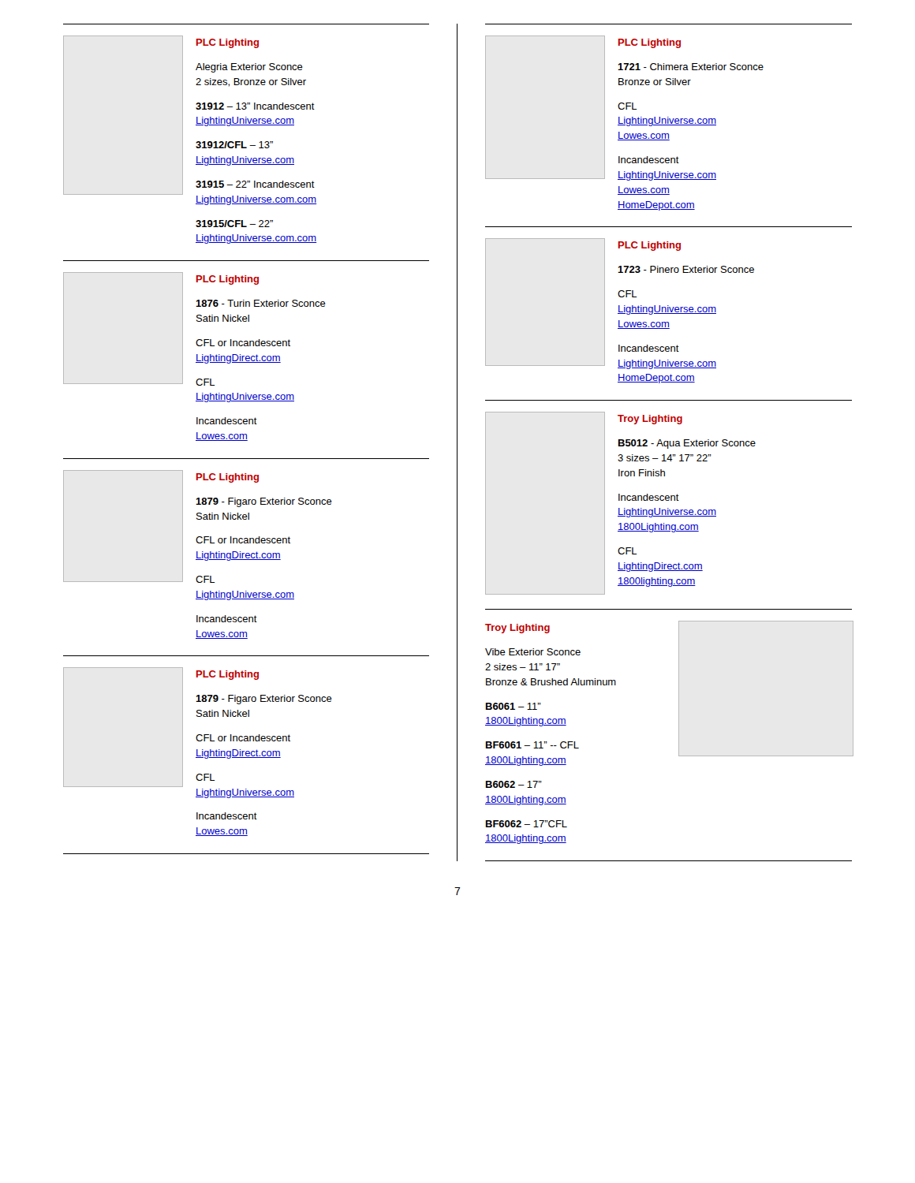PLC Lighting
Alegria Exterior Sconce
2 sizes, Bronze or Silver
31912 – 13” Incandescent
LightingUniverse.com
31912/CFL – 13”
LightingUniverse.com
31915 – 22” Incandescent
LightingUniverse.com.com
31915/CFL – 22”
LightingUniverse.com.com
PLC Lighting
1876 - Turin Exterior Sconce
Satin Nickel
CFL or Incandescent
LightingDirect.com
CFL
LightingUniverse.com
Incandescent
Lowes.com
PLC Lighting
1879 - Figaro Exterior Sconce
Satin Nickel
CFL or Incandescent
LightingDirect.com
CFL
LightingUniverse.com
Incandescent
Lowes.com
PLC Lighting
1879 - Figaro Exterior Sconce
Satin Nickel
CFL or Incandescent
LightingDirect.com
CFL
LightingUniverse.com
Incandescent
Lowes.com
PLC Lighting
1721 - Chimera Exterior Sconce
Bronze or Silver
CFL
LightingUniverse.com
Lowes.com
Incandescent
LightingUniverse.com
Lowes.com
HomeDepot.com
PLC Lighting
1723 - Pinero Exterior Sconce
CFL
LightingUniverse.com
Lowes.com
Incandescent
LightingUniverse.com
HomeDepot.com
Troy Lighting
B5012 - Aqua Exterior Sconce
3 sizes – 14” 17” 22”
Iron Finish
Incandescent
LightingUniverse.com
1800Lighting.com
CFL
LightingDirect.com
1800lighting.com
Troy Lighting
Vibe Exterior Sconce
2 sizes – 11” 17”
Bronze & Brushed Aluminum
B6061 – 11”
1800Lighting.com
BF6061 – 11” -- CFL
1800Lighting.com
B6062 – 17”
1800Lighting.com
BF6062 – 17”CFL
1800Lighting.com
7